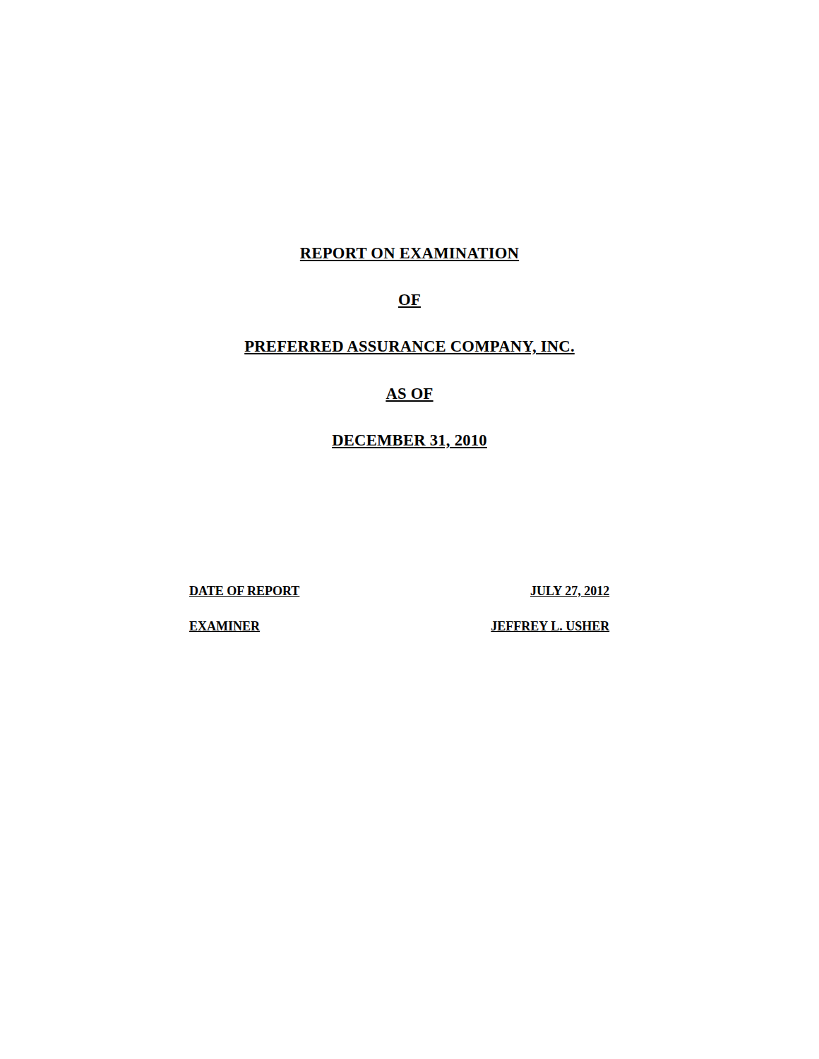REPORT ON EXAMINATION
OF
PREFERRED ASSURANCE COMPANY, INC.
AS OF
DECEMBER 31, 2010
DATE OF REPORT JULY 27, 2012
EXAMINER JEFFREY L. USHER